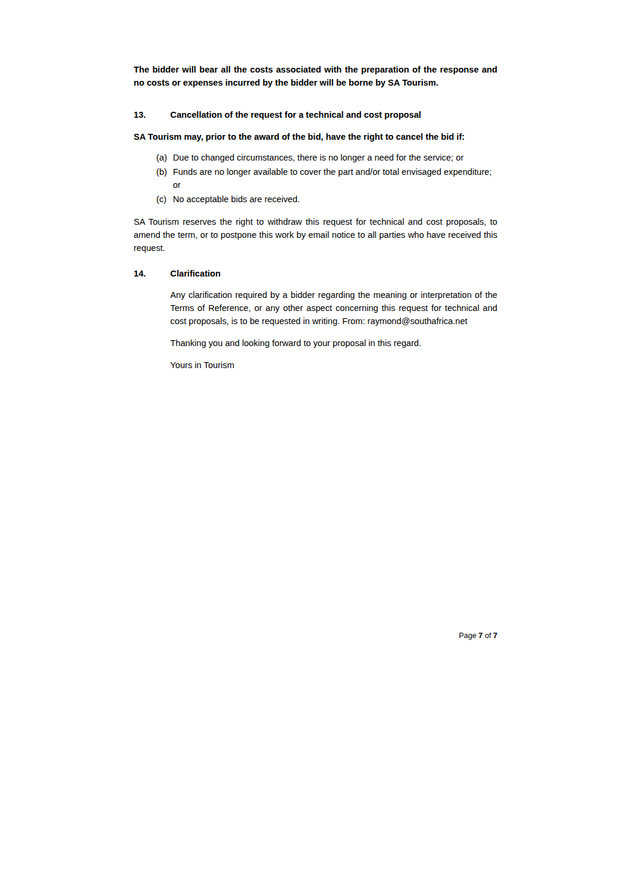The bidder will bear all the costs associated with the preparation of the response and no costs or expenses incurred by the bidder will be borne by SA Tourism.
13. Cancellation of the request for a technical and cost proposal
SA Tourism may, prior to the award of the bid, have the right to cancel the bid if:
(a) Due to changed circumstances, there is no longer a need for the service; or
(b) Funds are no longer available to cover the part and/or total envisaged expenditure; or
(c) No acceptable bids are received.
SA Tourism reserves the right to withdraw this request for technical and cost proposals, to amend the term, or to postpone this work by email notice to all parties who have received this request.
14. Clarification
Any clarification required by a bidder regarding the meaning or interpretation of the Terms of Reference, or any other aspect concerning this request for technical and cost proposals, is to be requested in writing. From: raymond@southafrica.net
Thanking you and looking forward to your proposal in this regard.
Yours in Tourism
Page 7 of 7